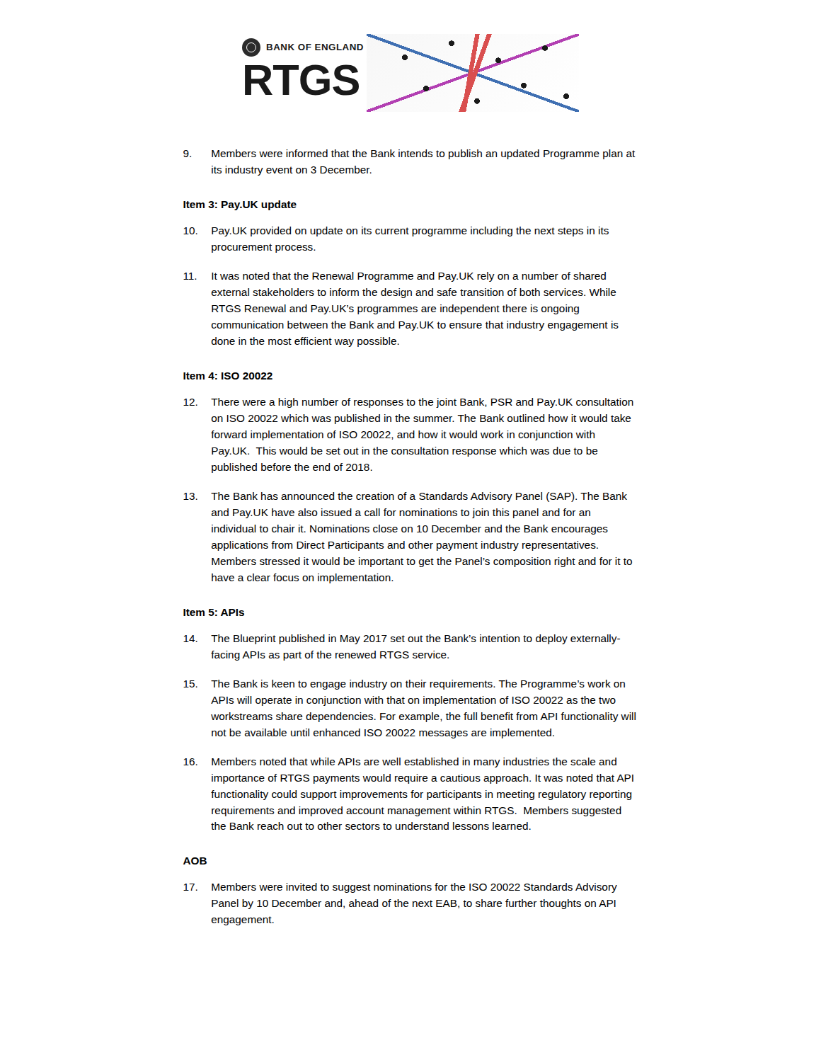BANK OF ENGLAND
RTGS
9. Members were informed that the Bank intends to publish an updated Programme plan at its industry event on 3 December.
Item 3: Pay.UK update
10. Pay.UK provided on update on its current programme including the next steps in its procurement process.
11. It was noted that the Renewal Programme and Pay.UK rely on a number of shared external stakeholders to inform the design and safe transition of both services. While RTGS Renewal and Pay.UK’s programmes are independent there is ongoing communication between the Bank and Pay.UK to ensure that industry engagement is done in the most efficient way possible.
Item 4: ISO 20022
12. There were a high number of responses to the joint Bank, PSR and Pay.UK consultation on ISO 20022 which was published in the summer. The Bank outlined how it would take forward implementation of ISO 20022, and how it would work in conjunction with Pay.UK. This would be set out in the consultation response which was due to be published before the end of 2018.
13. The Bank has announced the creation of a Standards Advisory Panel (SAP). The Bank and Pay.UK have also issued a call for nominations to join this panel and for an individual to chair it. Nominations close on 10 December and the Bank encourages applications from Direct Participants and other payment industry representatives. Members stressed it would be important to get the Panel’s composition right and for it to have a clear focus on implementation.
Item 5: APIs
14. The Blueprint published in May 2017 set out the Bank’s intention to deploy externally-facing APIs as part of the renewed RTGS service.
15. The Bank is keen to engage industry on their requirements. The Programme’s work on APIs will operate in conjunction with that on implementation of ISO 20022 as the two workstreams share dependencies. For example, the full benefit from API functionality will not be available until enhanced ISO 20022 messages are implemented.
16. Members noted that while APIs are well established in many industries the scale and importance of RTGS payments would require a cautious approach. It was noted that API functionality could support improvements for participants in meeting regulatory reporting requirements and improved account management within RTGS. Members suggested the Bank reach out to other sectors to understand lessons learned.
AOB
17. Members were invited to suggest nominations for the ISO 20022 Standards Advisory Panel by 10 December and, ahead of the next EAB, to share further thoughts on API engagement.